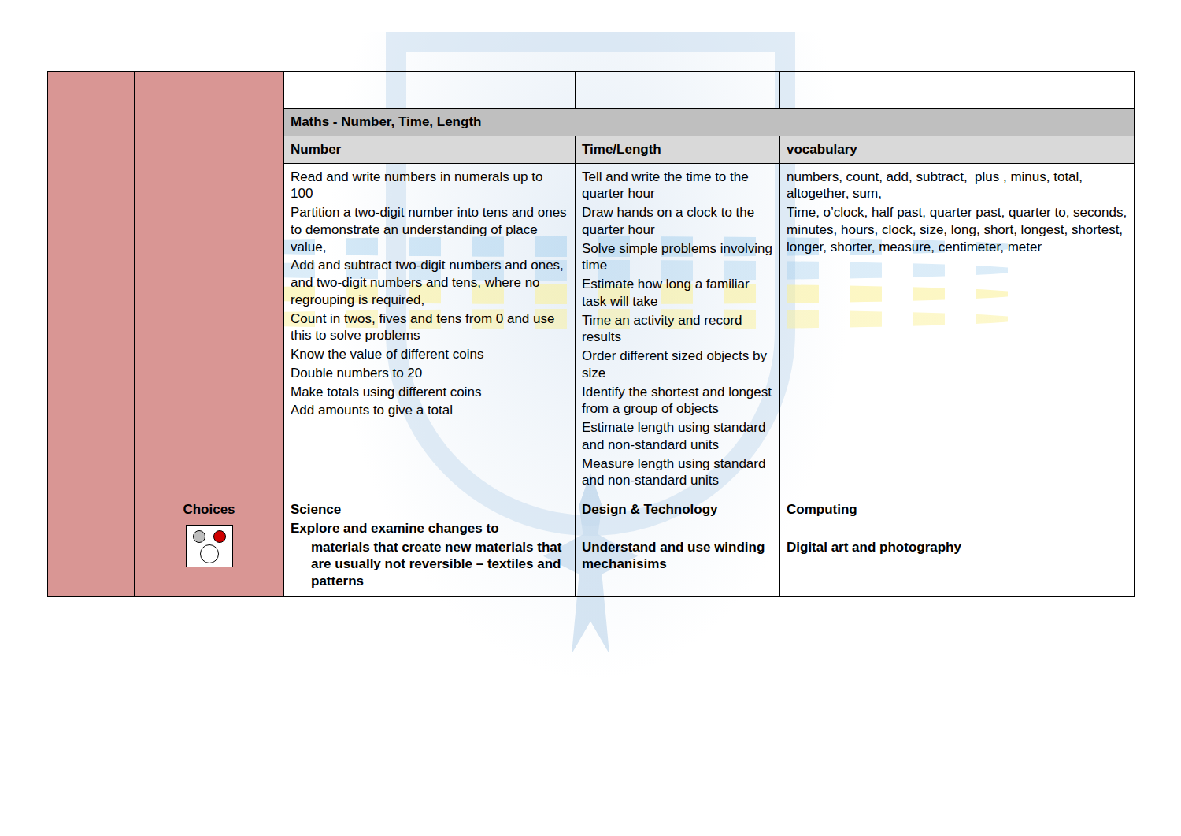| Maths - Number, Time, Length |
| Number | Time/Length | vocabulary |
| Read and write numbers in numerals up to 100 Partition a two-digit number into tens and ones to demonstrate an understanding of place value, Add and subtract two-digit numbers and ones, and two-digit numbers and tens, where no regrouping is required, Count in twos, fives and tens from 0 and use this to solve problems Know the value of different coins Double numbers to 20 Make totals using different coins Add amounts to give a total | Tell and write the time to the quarter hour Draw hands on a clock to the quarter hour Solve simple problems involving time Estimate how long a familiar task will take Time an activity and record results Order different sized objects by size Identify the shortest and longest from a group of objects Estimate length using standard and non-standard units Measure length using standard and non-standard units | numbers, count, add, subtract, plus , minus, total, altogether, sum, Time, o’clock, half past, quarter past, quarter to, seconds, minutes, hours, clock, size, long, short, longest, shortest, longer, shorter, measure, centimeter, meter |
| Choices | Science Explore and examine changes to materials that create new materials that are usually not reversible – textiles and patterns | Design & Technology Understand and use winding mechanisims | Computing Digital art and photography |